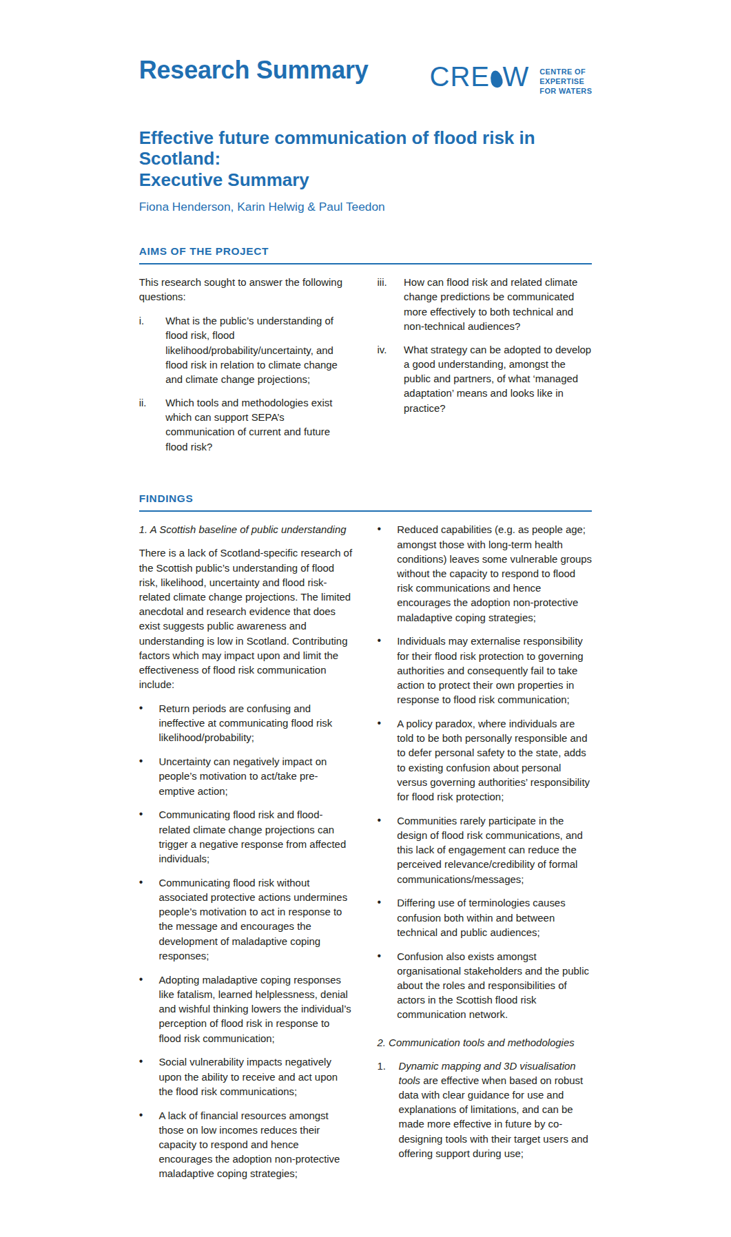Research Summary
CRE W
Centre of
Expertise
for Waters
Effective future communication of flood risk in Scotland:
Executive Summary
Fiona Henderson, Karin Helwig & Paul Teedon
Aims of the project
This research sought to answer the following questions:
i. What is the public’s understanding of flood risk, flood likelihood/probability/uncertainty, and flood risk in relation to climate change and climate change projections;
ii. Which tools and methodologies exist which can support SEPA’s communication of current and future flood risk?
iii. How can flood risk and related climate change predictions be communicated more effectively to both technical and non-technical audiences?
iv. What strategy can be adopted to develop a good understanding, amongst the public and partners, of what ‘managed adaptation’ means and looks like in practice?
Findings
1. A Scottish baseline of public understanding
There is a lack of Scotland-specific research of the Scottish public’s understanding of flood risk, likelihood, uncertainty and flood risk-related climate change projections. The limited anecdotal and research evidence that does exist suggests public awareness and understanding is low in Scotland. Contributing factors which may impact upon and limit the effectiveness of flood risk communication include:
Return periods are confusing and ineffective at communicating flood risk likelihood/probability;
Uncertainty can negatively impact on people’s motivation to act/take pre-emptive action;
Communicating flood risk and flood-related climate change projections can trigger a negative response from affected individuals;
Communicating flood risk without associated protective actions undermines people’s motivation to act in response to the message and encourages the development of maladaptive coping responses;
Adopting maladaptive coping responses like fatalism, learned helplessness, denial and wishful thinking lowers the individual’s perception of flood risk in response to flood risk communication;
Social vulnerability impacts negatively upon the ability to receive and act upon the flood risk communications;
A lack of financial resources amongst those on low incomes reduces their capacity to respond and hence encourages the adoption non-protective maladaptive coping strategies;
Reduced capabilities (e.g. as people age; amongst those with long-term health conditions) leaves some vulnerable groups without the capacity to respond to flood risk communications and hence encourages the adoption non-protective maladaptive coping strategies;
Individuals may externalise responsibility for their flood risk protection to governing authorities and consequently fail to take action to protect their own properties in response to flood risk communication;
A policy paradox, where individuals are told to be both personally responsible and to defer personal safety to the state, adds to existing confusion about personal versus governing authorities’ responsibility for flood risk protection;
Communities rarely participate in the design of flood risk communications, and this lack of engagement can reduce the perceived relevance/credibility of formal communications/messages;
Differing use of terminologies causes confusion both within and between technical and public audiences;
Confusion also exists amongst organisational stakeholders and the public about the roles and responsibilities of actors in the Scottish flood risk communication network.
2. Communication tools and methodologies
1. Dynamic mapping and 3D visualisation tools are effective when based on robust data with clear guidance for use and explanations of limitations, and can be made more effective in future by co-designing tools with their target users and offering support during use;